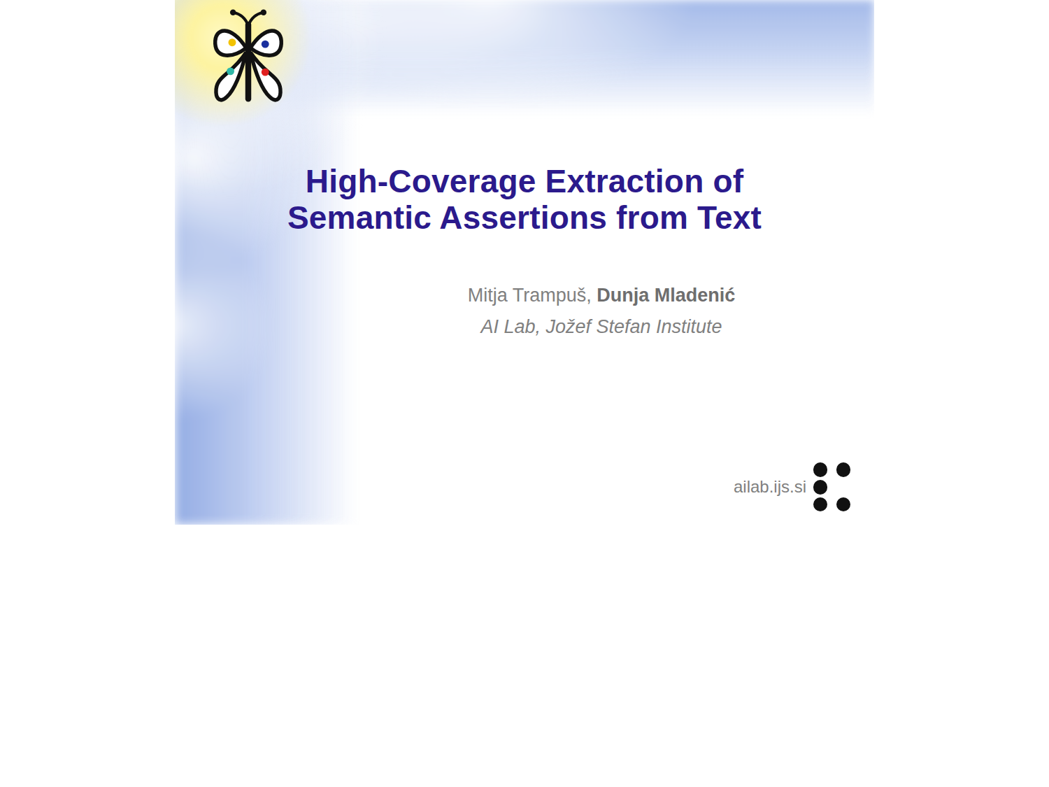High-Coverage Extraction of
Semantic Assertions from Text
Mitja Trampuš, Dunja Mladenić
AI Lab, Jožef Stefan Institute
ailab.ijs.si